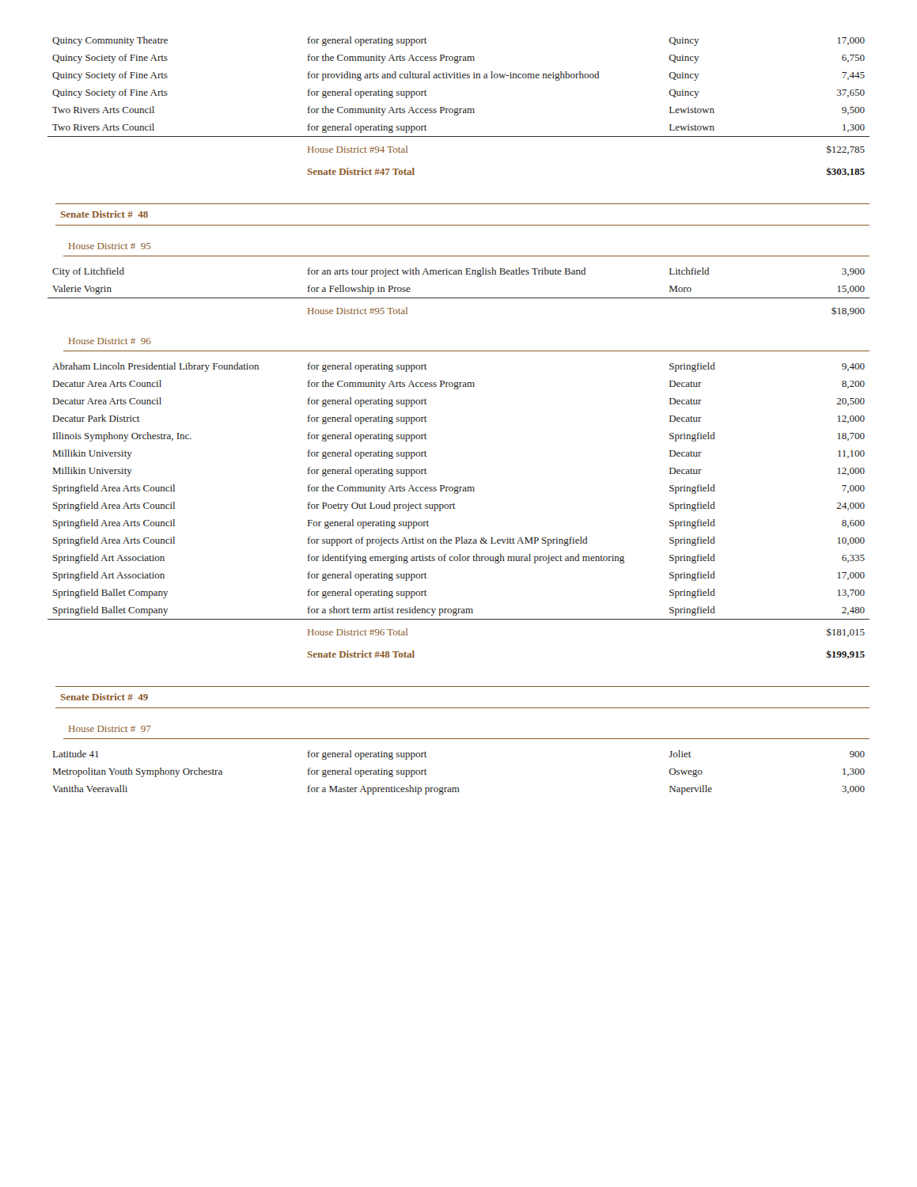| Quincy Community Theatre | for general operating support | Quincy | 17,000 |
| Quincy Society of Fine Arts | for the Community Arts Access Program | Quincy | 6,750 |
| Quincy Society of Fine Arts | for providing arts and cultural activities in a low-income neighborhood | Quincy | 7,445 |
| Quincy Society of Fine Arts | for general operating support | Quincy | 37,650 |
| Two Rivers Arts Council | for the Community Arts Access Program | Lewistown | 9,500 |
| Two Rivers Arts Council | for general operating support | Lewistown | 1,300 |
| | House District #94 Total | | $122,785 |
| | Senate District #47 Total | | $303,185 |
Senate District # 48
House District # 95
| City of Litchfield | for an arts tour project with American English Beatles Tribute Band | Litchfield | 3,900 |
| Valerie Vogrin | for a Fellowship in Prose | Moro | 15,000 |
| | House District #95 Total | | $18,900 |
House District # 96
| Abraham Lincoln Presidential Library Foundation | for general operating support | Springfield | 9,400 |
| Decatur Area Arts Council | for the Community Arts Access Program | Decatur | 8,200 |
| Decatur Area Arts Council | for general operating support | Decatur | 20,500 |
| Decatur Park District | for general operating support | Decatur | 12,000 |
| Illinois Symphony Orchestra, Inc. | for general operating support | Springfield | 18,700 |
| Millikin University | for general operating support | Decatur | 11,100 |
| Millikin University | for general operating support | Decatur | 12,000 |
| Springfield Area Arts Council | for the Community Arts Access Program | Springfield | 7,000 |
| Springfield Area Arts Council | for Poetry Out Loud project support | Springfield | 24,000 |
| Springfield Area Arts Council | For general operating support | Springfield | 8,600 |
| Springfield Area Arts Council | for support of projects Artist on the Plaza & Levitt AMP Springfield | Springfield | 10,000 |
| Springfield Art Association | for identifying emerging artists of color through mural project and mentoring | Springfield | 6,335 |
| Springfield Art Association | for general operating support | Springfield | 17,000 |
| Springfield Ballet Company | for general operating support | Springfield | 13,700 |
| Springfield Ballet Company | for a short term artist residency program | Springfield | 2,480 |
| | House District #96 Total | | $181,015 |
| | Senate District #48 Total | | $199,915 |
Senate District # 49
House District # 97
| Latitude 41 | for general operating support | Joliet | 900 |
| Metropolitan Youth Symphony Orchestra | for general operating support | Oswego | 1,300 |
| Vanitha Veeravalli | for a Master Apprenticeship program | Naperville | 3,000 |